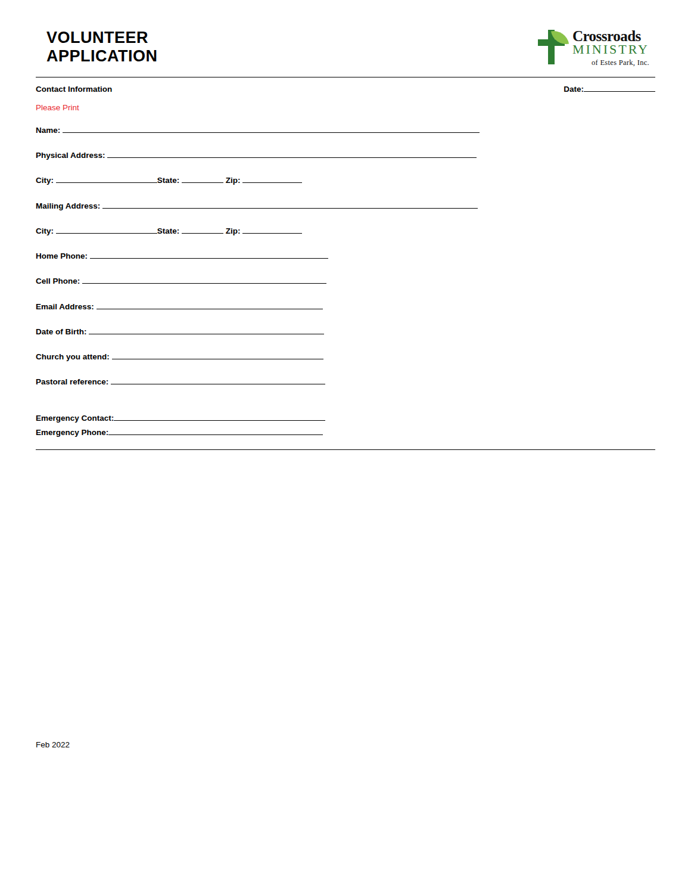VOLUNTEER
APPLICATION
Crossroads
MINISTRY
of Estes Park, Inc.
Contact Information Date:
Please Print
Name:
Physical Address:
City: State: Zip:
Mailing Address:
City: State: Zip:
Home Phone:
Cell Phone:
Email Address:
Date of Birth:
Church you attend:
Pastoral reference:
Emergency Contact:
Emergency Phone:
Feb 2022